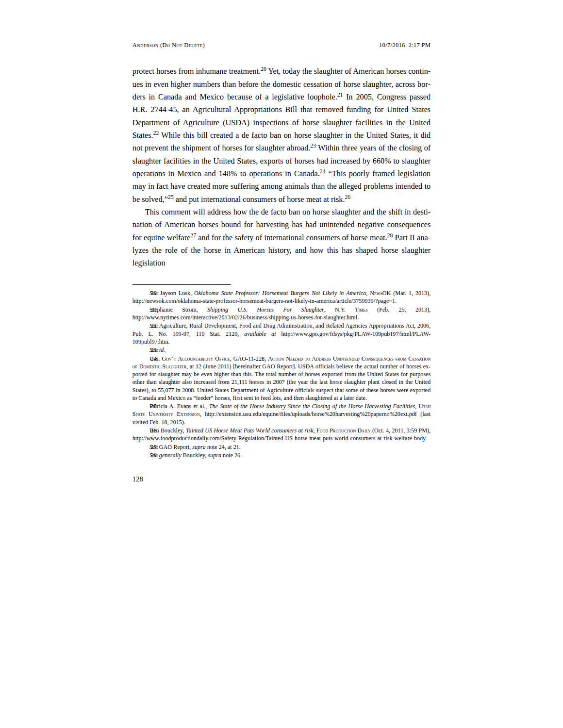Anderson (Do Not Delete) 10/7/2016 2:17 PM
protect horses from inhumane treatment.20 Yet, today the slaughter of American horses continues in even higher numbers than before the domestic cessation of horse slaughter, across borders in Canada and Mexico because of a legislative loophole.21 In 2005, Congress passed H.R. 2744-45, an Agricultural Appropriations Bill that removed funding for United States Department of Agriculture (USDA) inspections of horse slaughter facilities in the United States.22 While this bill created a de facto ban on horse slaughter in the United States, it did not prevent the shipment of horses for slaughter abroad.23 Within three years of the closing of slaughter facilities in the United States, exports of horses had increased by 660% to slaughter operations in Mexico and 148% to operations in Canada.24 “This poorly framed legislation may in fact have created more suffering among animals than the alleged problems intended to be solved,”25 and put international consumers of horse meat at risk.26
This comment will address how the de facto ban on horse slaughter and the shift in destination of American horses bound for harvesting has had unintended negative consequences for equine welfare27 and for the safety of international consumers of horse meat.28 Part II analyzes the role of the horse in American history, and how this has shaped horse slaughter legislation
20. See Jayson Lusk, Oklahoma State Professor: Horsemeat Burgers Not Likely in America, NewsOK (Mar. 1, 2013), http://newsok.com/oklahoma-state-professor-horsemeat-burgers-not-likely-in-america/article/3759939/?page=1.
21. Stephanie Strom, Shipping U.S. Horses For Slaughter, N.Y. Times (Feb. 25, 2013), http://www.nytimes.com/interactive/2013/02/26/business/shipping-us-horses-for-slaughter.html.
22. See Agriculture, Rural Development, Food and Drug Administration, and Related Agencies Appropriations Act, 2006, Pub. L. No. 109-97, 119 Stat. 2120, available at http://www.gpo.gov/fdsys/pkg/PLAW-109pub197/html/PLAW-109publ97.htm.
23. See id.
24. U.S. Gov’t Accountability Office, GAO-11-228, Action Needed to Address Unintended Consequences from Cessation of Domestic Slaughter, at 12 (June 2011) [hereinafter GAO Report]. USDA officials believe the actual number of horses exported for slaughter may be even higher than this. The total number of horses exported from the United States for purposes other than slaughter also increased from 21,111 horses in 2007 (the year the last horse slaughter plant closed in the United States), to 55,077 in 2008. United States Department of Agriculture officials suspect that some of these horses were exported to Canada and Mexico as “feeder” horses, first sent to feed lots, and then slaughtered at a later date.
25. Patricia A. Evans et al., The State of the Horse Industry Since the Closing of the Horse Harvesting Facilities, Utah State University Extension, http://extension.usu.edu/equine/files/uploads/horse%20harvesting%20paperno%20ext.pdf (last visited Feb. 18, 2015).
26. Ben Bouckley, Tainted US Horse Meat Puts World consumers at risk, Food Production Daily (Oct. 4, 2011, 3:59 PM), http://www.foodproductiondaily.com/Safety-Regulation/Tainted-US-horse-meat-puts-world-consumers-at-risk-welfare-body.
27. See GAO Report, supra note 24, at 21.
28. See generally Bouckley, supra note 26.
128